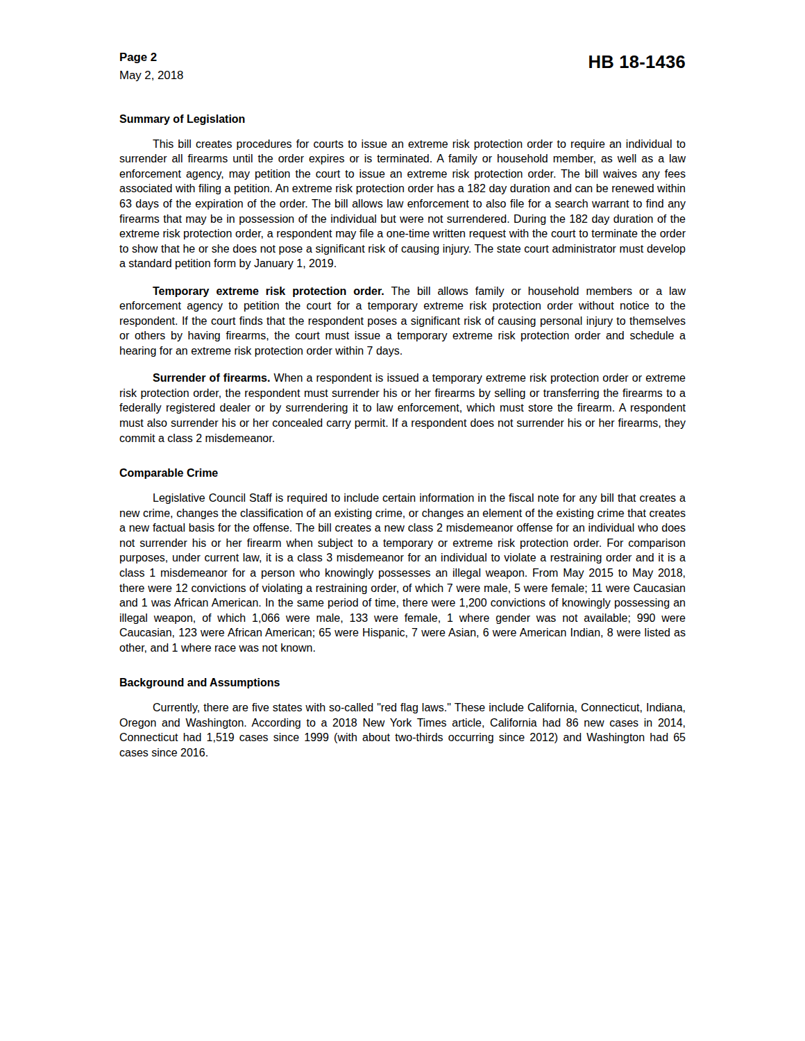Page 2
May 2, 2018
HB 18-1436
Summary of Legislation
This bill creates procedures for courts to issue an extreme risk protection order to require an individual to surrender all firearms until the order expires or is terminated. A family or household member, as well as a law enforcement agency, may petition the court to issue an extreme risk protection order. The bill waives any fees associated with filing a petition. An extreme risk protection order has a 182 day duration and can be renewed within 63 days of the expiration of the order. The bill allows law enforcement to also file for a search warrant to find any firearms that may be in possession of the individual but were not surrendered. During the 182 day duration of the extreme risk protection order, a respondent may file a one-time written request with the court to terminate the order to show that he or she does not pose a significant risk of causing injury. The state court administrator must develop a standard petition form by January 1, 2019.
Temporary extreme risk protection order. The bill allows family or household members or a law enforcement agency to petition the court for a temporary extreme risk protection order without notice to the respondent. If the court finds that the respondent poses a significant risk of causing personal injury to themselves or others by having firearms, the court must issue a temporary extreme risk protection order and schedule a hearing for an extreme risk protection order within 7 days.
Surrender of firearms. When a respondent is issued a temporary extreme risk protection order or extreme risk protection order, the respondent must surrender his or her firearms by selling or transferring the firearms to a federally registered dealer or by surrendering it to law enforcement, which must store the firearm. A respondent must also surrender his or her concealed carry permit. If a respondent does not surrender his or her firearms, they commit a class 2 misdemeanor.
Comparable Crime
Legislative Council Staff is required to include certain information in the fiscal note for any bill that creates a new crime, changes the classification of an existing crime, or changes an element of the existing crime that creates a new factual basis for the offense. The bill creates a new class 2 misdemeanor offense for an individual who does not surrender his or her firearm when subject to a temporary or extreme risk protection order. For comparison purposes, under current law, it is a class 3 misdemeanor for an individual to violate a restraining order and it is a class 1 misdemeanor for a person who knowingly possesses an illegal weapon. From May 2015 to May 2018, there were 12 convictions of violating a restraining order, of which 7 were male, 5 were female; 11 were Caucasian and 1 was African American. In the same period of time, there were 1,200 convictions of knowingly possessing an illegal weapon, of which 1,066 were male, 133 were female, 1 where gender was not available; 990 were Caucasian, 123 were African American; 65 were Hispanic, 7 were Asian, 6 were American Indian, 8 were listed as other, and 1 where race was not known.
Background and Assumptions
Currently, there are five states with so-called "red flag laws." These include California, Connecticut, Indiana, Oregon and Washington. According to a 2018 New York Times article, California had 86 new cases in 2014, Connecticut had 1,519 cases since 1999 (with about two-thirds occurring since 2012) and Washington had 65 cases since 2016.